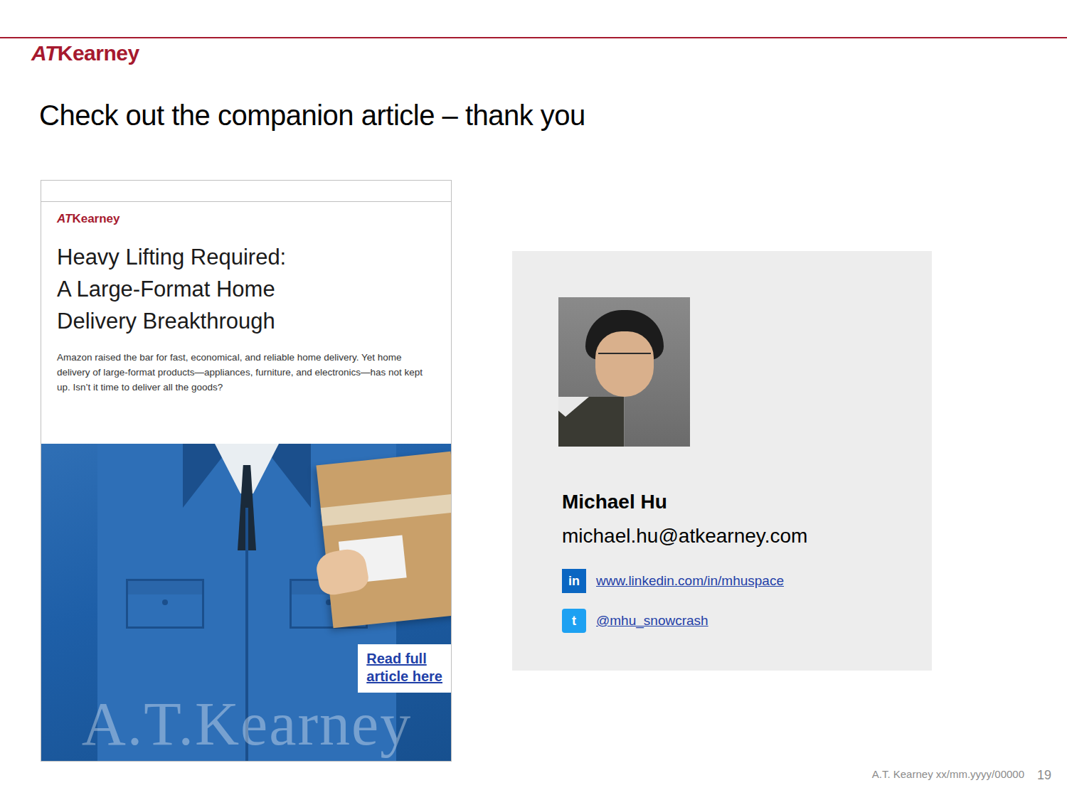AT Kearney
Check out the companion article – thank you
AT Kearney
Heavy Lifting Required:
A Large-Format Home
Delivery Breakthrough
Amazon raised the bar for fast, economical, and reliable home delivery. Yet home delivery of large-format products—appliances, furniture, and electronics—has not kept up. Isn’t it time to deliver all the goods?
A.T.Kearney
Read full
article here
Michael Hu
michael.hu@atkearney.com
in
www.linkedin.com/in/mhuspace
t
@mhu_snowcrash
A.T. Kearney xx/mm.yyyy/00000
19